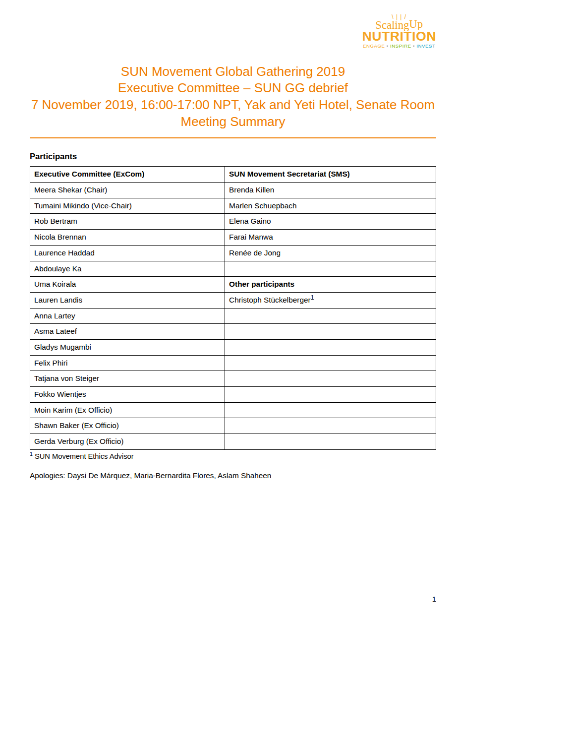\ | | /
Scaling Up
NUTRITION
ENGAGE • INSPIRE • INVEST
SUN Movement Global Gathering 2019 Executive Committee – SUN GG debrief 7 November 2019, 16:00-17:00 NPT, Yak and Yeti Hotel, Senate Room Meeting Summary
Participants
| Executive Committee (ExCom) | SUN Movement Secretariat (SMS) |
| Meera Shekar (Chair) | Brenda Killen |
| Tumaini Mikindo (Vice-Chair) | Marlen Schuepbach |
| Rob Bertram | Elena Gaino |
| Nicola Brennan | Farai Manwa |
| Laurence Haddad | Renée de Jong |
| Abdoulaye Ka | |
| Uma Koirala | Other participants |
| Lauren Landis | Christoph Stückelberger 1 |
| Anna Lartey | |
| Asma Lateef | |
| Gladys Mugambi | |
| Felix Phiri | |
| Tatjana von Steiger | |
| Fokko Wientjes | |
| Moin Karim (Ex Officio) | |
| Shawn Baker (Ex Officio) | |
| Gerda Verburg (Ex Officio) | |
1 SUN Movement Ethics Advisor
Apologies: Daysi De Márquez, Maria-Bernardita Flores, Aslam Shaheen
1